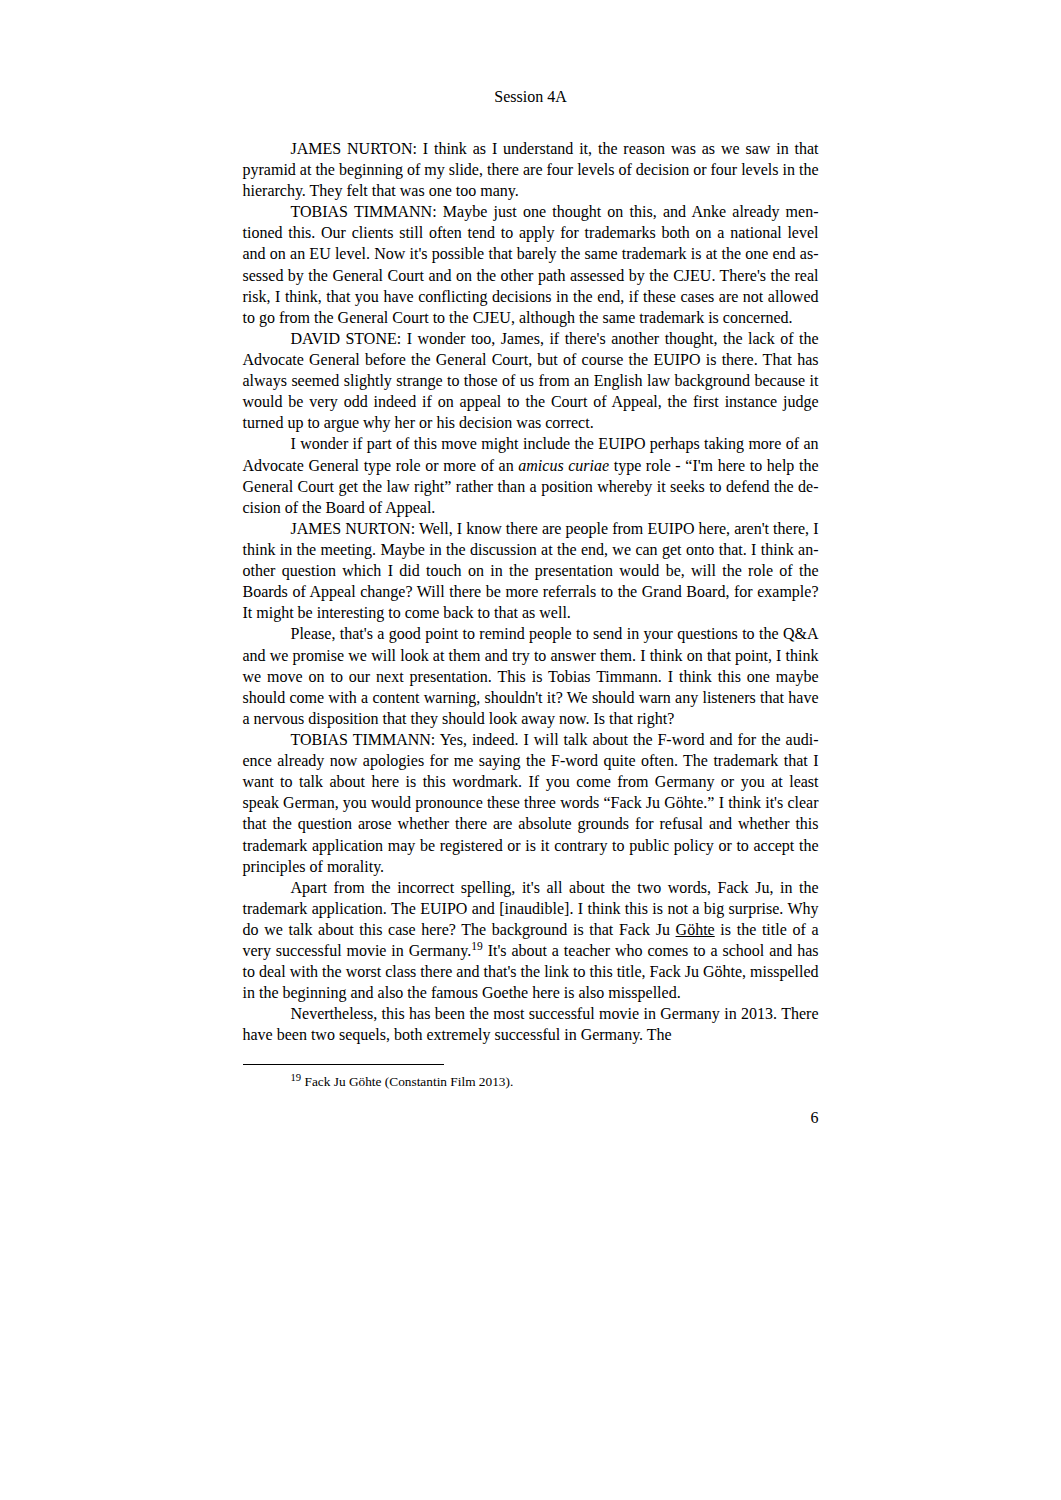Session 4A
JAMES NURTON: I think as I understand it, the reason was as we saw in that pyramid at the beginning of my slide, there are four levels of decision or four levels in the hierarchy. They felt that was one too many.
TOBIAS TIMMANN: Maybe just one thought on this, and Anke already mentioned this. Our clients still often tend to apply for trademarks both on a national level and on an EU level. Now it's possible that barely the same trademark is at the one end assessed by the General Court and on the other path assessed by the CJEU. There's the real risk, I think, that you have conflicting decisions in the end, if these cases are not allowed to go from the General Court to the CJEU, although the same trademark is concerned.
DAVID STONE: I wonder too, James, if there's another thought, the lack of the Advocate General before the General Court, but of course the EUIPO is there. That has always seemed slightly strange to those of us from an English law background because it would be very odd indeed if on appeal to the Court of Appeal, the first instance judge turned up to argue why her or his decision was correct.
I wonder if part of this move might include the EUIPO perhaps taking more of an Advocate General type role or more of an amicus curiae type role - “I'm here to help the General Court get the law right” rather than a position whereby it seeks to defend the decision of the Board of Appeal.
JAMES NURTON: Well, I know there are people from EUIPO here, aren't there, I think in the meeting. Maybe in the discussion at the end, we can get onto that. I think another question which I did touch on in the presentation would be, will the role of the Boards of Appeal change? Will there be more referrals to the Grand Board, for example? It might be interesting to come back to that as well.
Please, that's a good point to remind people to send in your questions to the Q&A and we promise we will look at them and try to answer them. I think on that point, I think we move on to our next presentation. This is Tobias Timmann. I think this one maybe should come with a content warning, shouldn't it? We should warn any listeners that have a nervous disposition that they should look away now. Is that right?
TOBIAS TIMMANN: Yes, indeed. I will talk about the F-word and for the audience already now apologies for me saying the F-word quite often. The trademark that I want to talk about here is this wordmark. If you come from Germany or you at least speak German, you would pronounce these three words “Fack Ju Göhte.” I think it's clear that the question arose whether there are absolute grounds for refusal and whether this trademark application may be registered or is it contrary to public policy or to accept the principles of morality.
Apart from the incorrect spelling, it's all about the two words, Fack Ju, in the trademark application. The EUIPO and [inaudible]. I think this is not a big surprise. Why do we talk about this case here? The background is that Fack Ju Göhte is the title of a very successful movie in Germany.19 It's about a teacher who comes to a school and has to deal with the worst class there and that's the link to this title, Fack Ju Göhte, misspelled in the beginning and also the famous Goethe here is also misspelled.
Nevertheless, this has been the most successful movie in Germany in 2013. There have been two sequels, both extremely successful in Germany. The
19 Fack Ju Göhte (Constantin Film 2013).
6